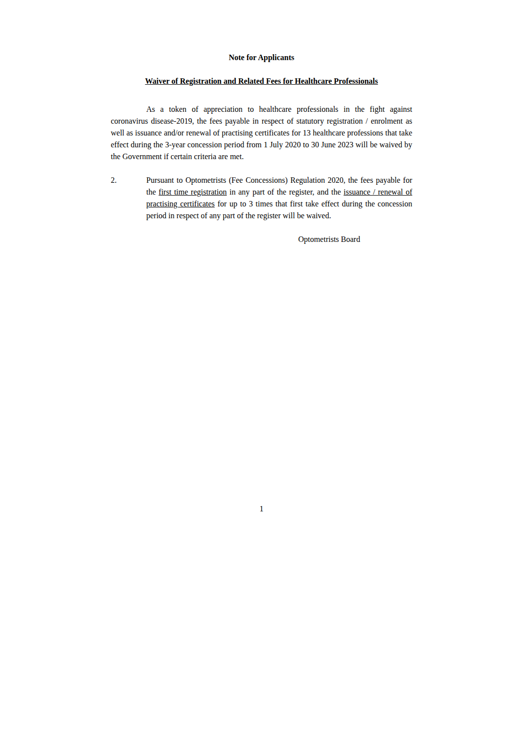Note for Applicants
Waiver of Registration and Related Fees for Healthcare Professionals
As a token of appreciation to healthcare professionals in the fight against coronavirus disease-2019, the fees payable in respect of statutory registration / enrolment as well as issuance and/or renewal of practising certificates for 13 healthcare professions that take effect during the 3-year concession period from 1 July 2020 to 30 June 2023 will be waived by the Government if certain criteria are met.
2.
Pursuant to Optometrists (Fee Concessions) Regulation 2020, the fees payable for the first time registration in any part of the register, and the issuance / renewal of practising certificates for up to 3 times that first take effect during the concession period in respect of any part of the register will be waived.
Optometrists Board
1